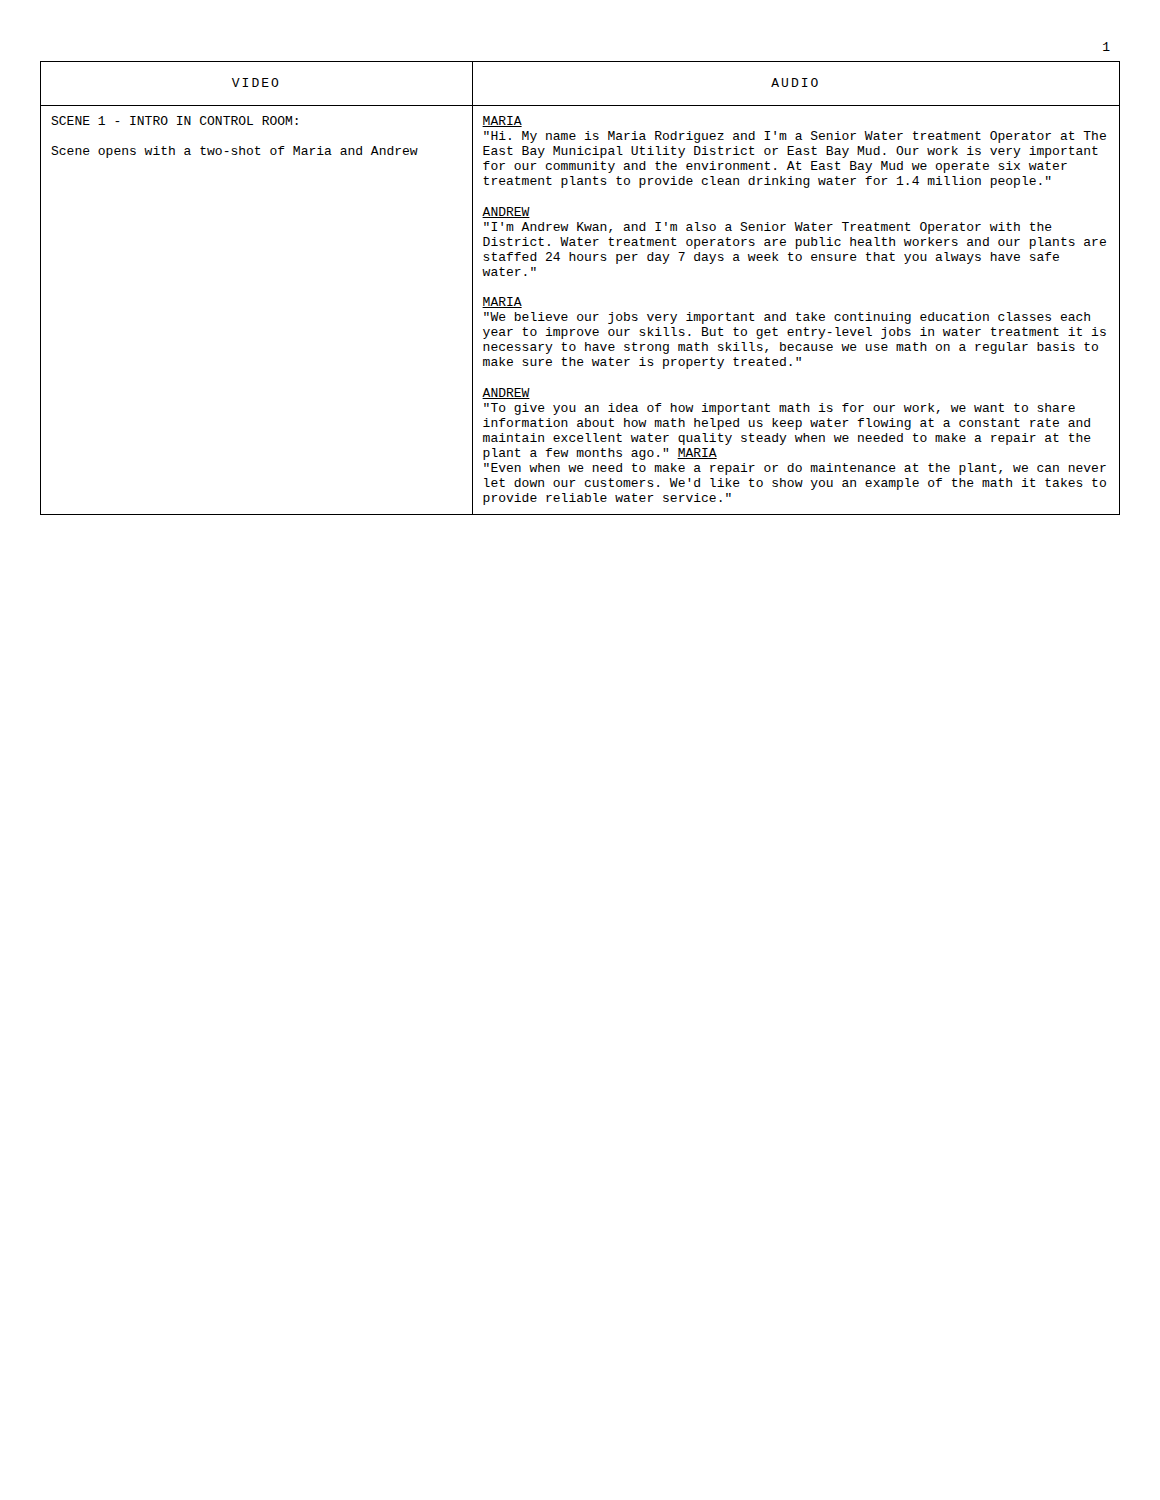1
| VIDEO | AUDIO |
| --- | --- |
| SCENE 1 - INTRO IN CONTROL ROOM: Scene opens with a two-shot of Maria and Andrew | MARIA "Hi. My name is Maria Rodriguez and I'm a Senior Water treatment Operator at The East Bay Municipal Utility District or East Bay Mud. Our work is very important for our community and the environment. At East Bay Mud we operate six water treatment plants to provide clean drinking water for 1.4 million people." ANDREW "I'm Andrew Kwan, and I'm also a Senior Water Treatment Operator with the District. Water treatment operators are public health workers and our plants are staffed 24 hours per day 7 days a week to ensure that you always have safe water." MARIA "We believe our jobs very important and take continuing education classes each year to improve our skills. But to get entry-level jobs in water treatment it is necessary to have strong math skills, because we use math on a regular basis to make sure the water is property treated." ANDREW "To give you an idea of how important math is for our work, we want to share information about how math helped us keep water flowing at a constant rate and maintain excellent water quality steady when we needed to make a repair at the plant a few months ago." MARIA "Even when we need to make a repair or do maintenance at the plant, we can never let down our customers. We'd like to show you an example of the math it takes to provide reliable water service." |